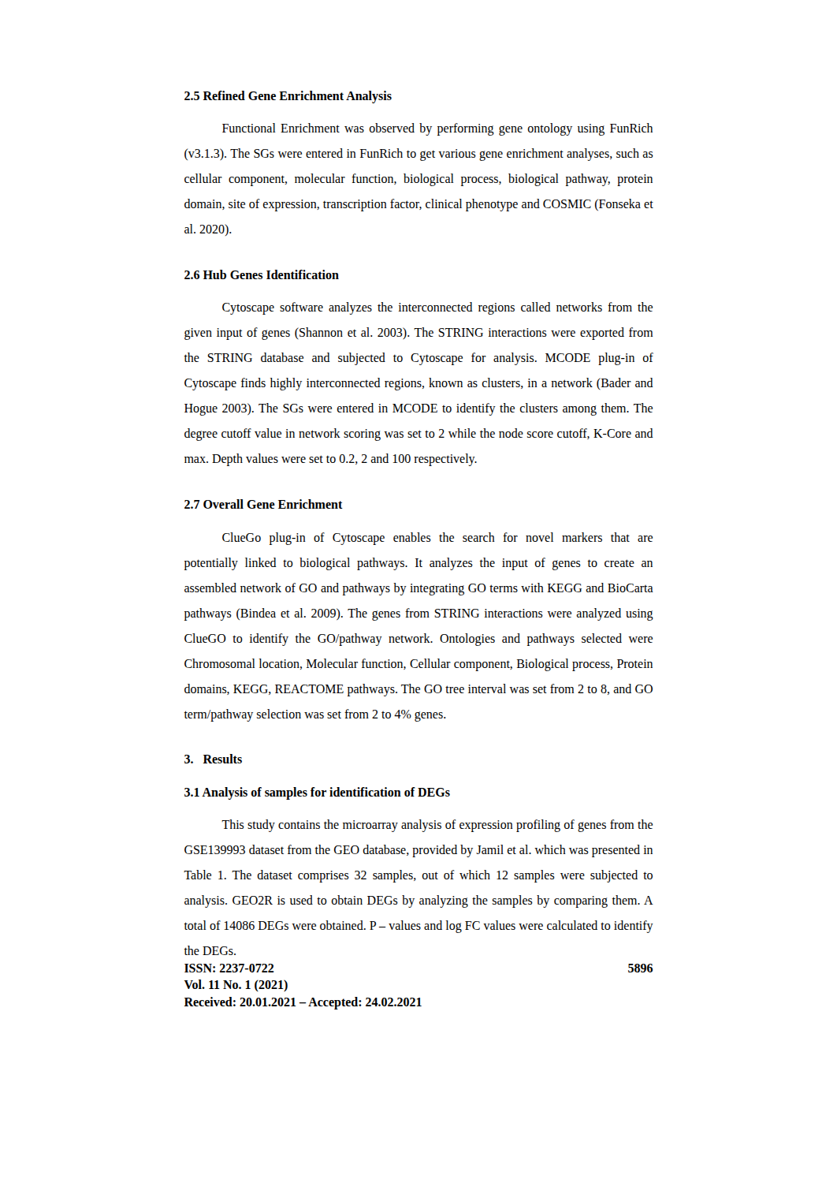2.5 Refined Gene Enrichment Analysis
Functional Enrichment was observed by performing gene ontology using FunRich (v3.1.3). The SGs were entered in FunRich to get various gene enrichment analyses, such as cellular component, molecular function, biological process, biological pathway, protein domain, site of expression, transcription factor, clinical phenotype and COSMIC (Fonseka et al. 2020).
2.6 Hub Genes Identification
Cytoscape software analyzes the interconnected regions called networks from the given input of genes (Shannon et al. 2003). The STRING interactions were exported from the STRING database and subjected to Cytoscape for analysis. MCODE plug-in of Cytoscape finds highly interconnected regions, known as clusters, in a network (Bader and Hogue 2003). The SGs were entered in MCODE to identify the clusters among them. The degree cutoff value in network scoring was set to 2 while the node score cutoff, K-Core and max. Depth values were set to 0.2, 2 and 100 respectively.
2.7 Overall Gene Enrichment
ClueGo plug-in of Cytoscape enables the search for novel markers that are potentially linked to biological pathways. It analyzes the input of genes to create an assembled network of GO and pathways by integrating GO terms with KEGG and BioCarta pathways (Bindea et al. 2009). The genes from STRING interactions were analyzed using ClueGO to identify the GO/pathway network. Ontologies and pathways selected were Chromosomal location, Molecular function, Cellular component, Biological process, Protein domains, KEGG, REACTOME pathways. The GO tree interval was set from 2 to 8, and GO term/pathway selection was set from 2 to 4% genes.
3. Results
3.1 Analysis of samples for identification of DEGs
This study contains the microarray analysis of expression profiling of genes from the GSE139993 dataset from the GEO database, provided by Jamil et al. which was presented in Table 1. The dataset comprises 32 samples, out of which 12 samples were subjected to analysis. GEO2R is used to obtain DEGs by analyzing the samples by comparing them. A total of 14086 DEGs were obtained. P – values and log FC values were calculated to identify the DEGs.
ISSN: 2237-0722
Vol. 11 No. 1 (2021)
Received: 20.01.2021 – Accepted: 24.02.2021
5896